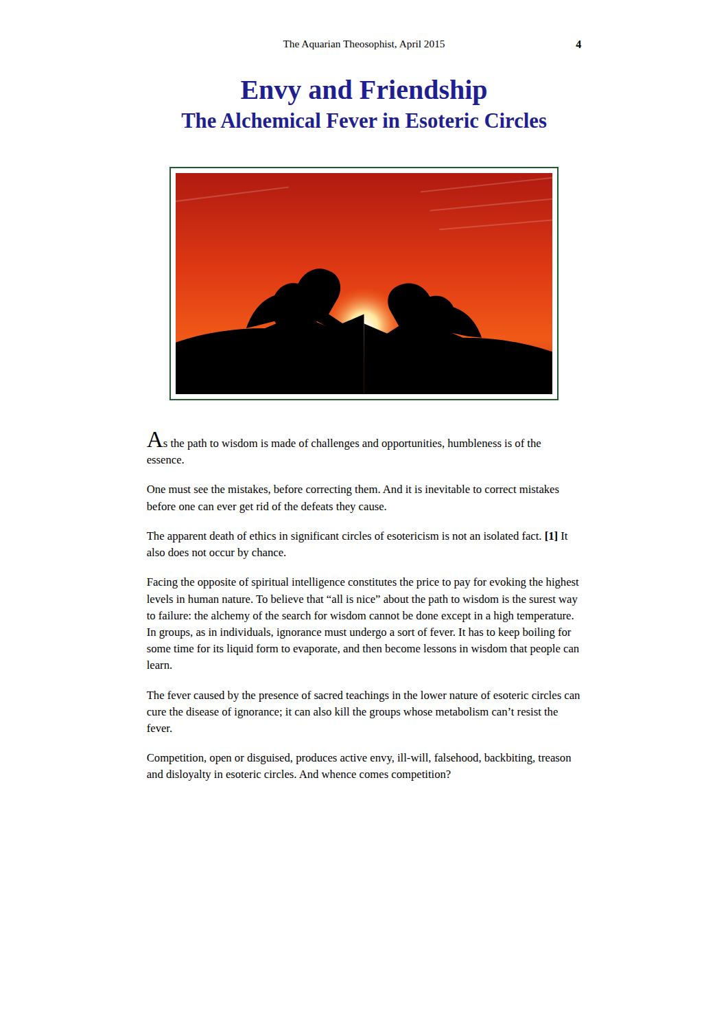The Aquarian Theosophist, April 2015 4
Envy and Friendship
The Alchemical Fever in Esoteric Circles
As the path to wisdom is made of challenges and opportunities, humbleness is of the essence.
One must see the mistakes, before correcting them. And it is inevitable to correct mistakes before one can ever get rid of the defeats they cause.
The apparent death of ethics in significant circles of esotericism is not an isolated fact. [1] It also does not occur by chance.
Facing the opposite of spiritual intelligence constitutes the price to pay for evoking the highest levels in human nature. To believe that “all is nice” about the path to wisdom is the surest way to failure: the alchemy of the search for wisdom cannot be done except in a high temperature. In groups, as in individuals, ignorance must undergo a sort of fever. It has to keep boiling for some time for its liquid form to evaporate, and then become lessons in wisdom that people can learn.
The fever caused by the presence of sacred teachings in the lower nature of esoteric circles can cure the disease of ignorance; it can also kill the groups whose metabolism can’t resist the fever.
Competition, open or disguised, produces active envy, ill-will, falsehood, backbiting, treason and disloyalty in esoteric circles. And whence comes competition?